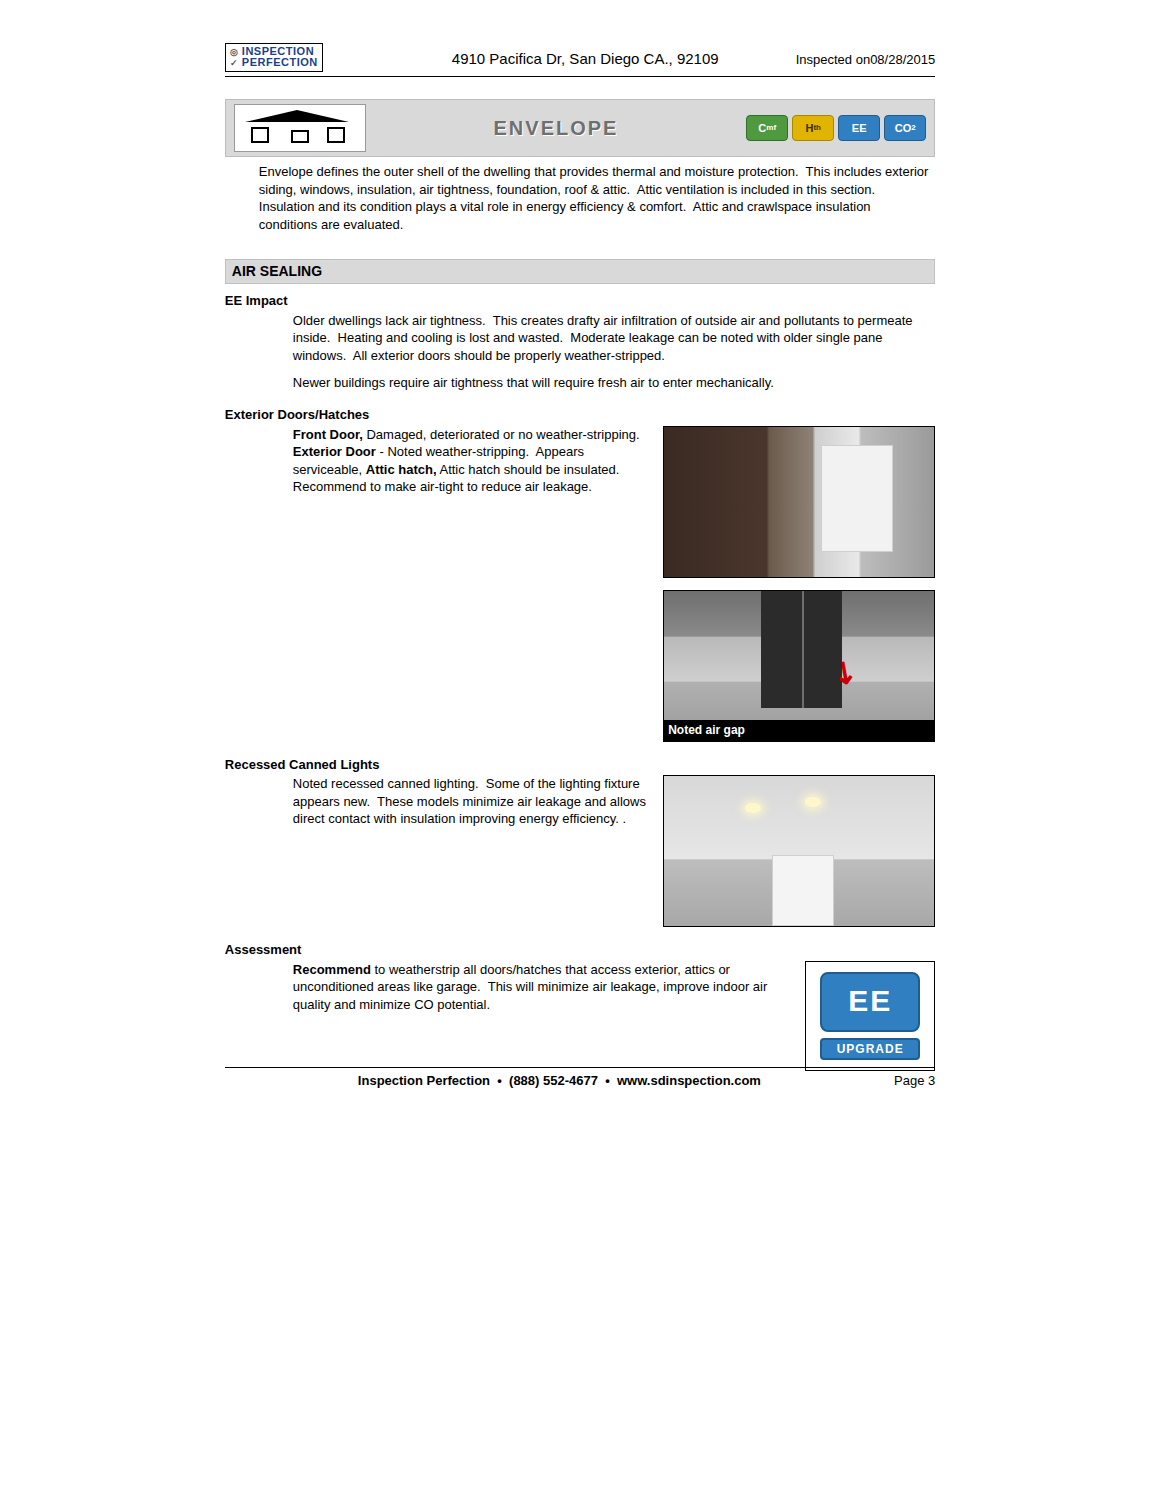◎ INSPECTION ✓ PERFECTION
4910 Pacifica Dr, San Diego CA., 92109
Inspected on08/28/2015
ENVELOPE
Cmf
Hth
EE
CO2
Envelope defines the outer shell of the dwelling that provides thermal and moisture protection. This includes exterior siding, windows, insulation, air tightness, foundation, roof & attic. Attic ventilation is included in this section. Insulation and its condition plays a vital role in energy efficiency & comfort. Attic and crawlspace insulation conditions are evaluated.
AIR SEALING
EE Impact
Older dwellings lack air tightness. This creates drafty air infiltration of outside air and pollutants to permeate inside. Heating and cooling is lost and wasted. Moderate leakage can be noted with older single pane windows. All exterior doors should be properly weather-stripped.
Newer buildings require air tightness that will require fresh air to enter mechanically.
Exterior Doors/Hatches
Front Door, Damaged, deteriorated or no weather-stripping. Exterior Door - Noted weather-stripping. Appears serviceable, Attic hatch, Attic hatch should be insulated. Recommend to make air-tight to reduce air leakage.
↘
Noted air gap
Recessed Canned Lights
Noted recessed canned lighting. Some of the lighting fixture appears new. These models minimize air leakage and allows direct contact with insulation improving energy efficiency. .
Assessment
Recommend to weatherstrip all doors/hatches that access exterior, attics or unconditioned areas like garage. This will minimize air leakage, improve indoor air quality and minimize CO potential.
EE
UPGRADE
Inspection Perfection • (888) 552-4677 • www.sdinspection.com
Page 3